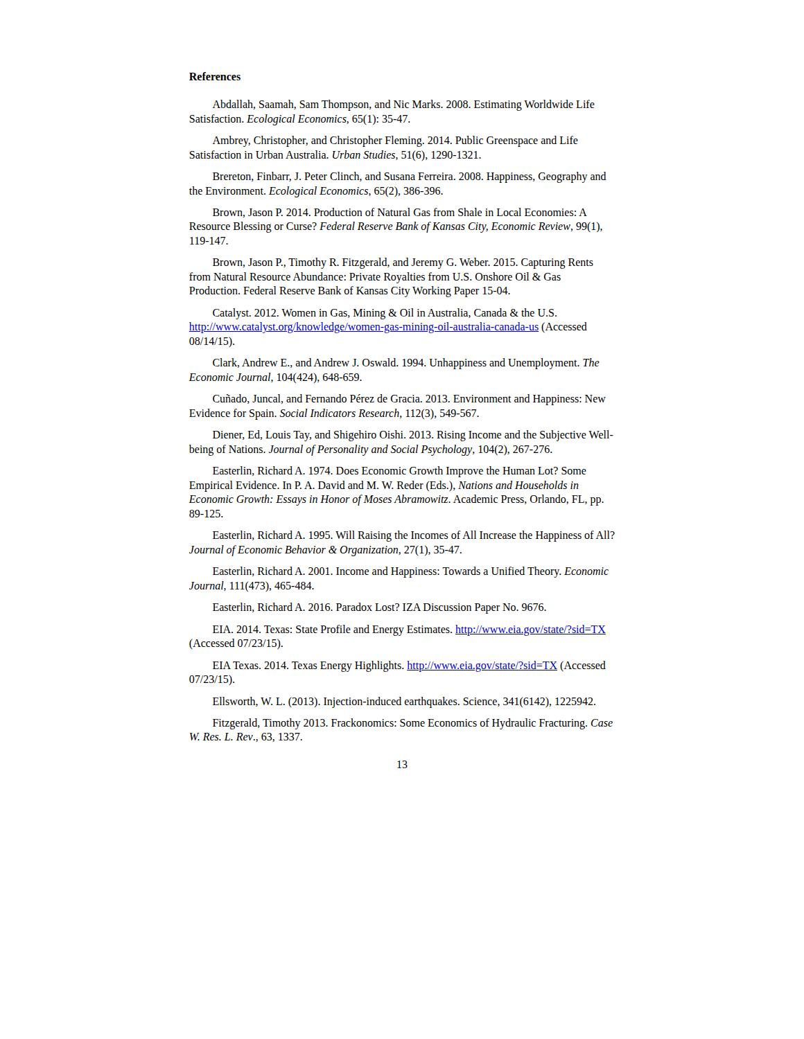References
Abdallah, Saamah, Sam Thompson, and Nic Marks. 2008. Estimating Worldwide Life Satisfaction. Ecological Economics, 65(1): 35-47.
Ambrey, Christopher, and Christopher Fleming. 2014. Public Greenspace and Life Satisfaction in Urban Australia. Urban Studies, 51(6), 1290-1321.
Brereton, Finbarr, J. Peter Clinch, and Susana Ferreira. 2008. Happiness, Geography and the Environment. Ecological Economics, 65(2), 386-396.
Brown, Jason P. 2014. Production of Natural Gas from Shale in Local Economies: A Resource Blessing or Curse? Federal Reserve Bank of Kansas City, Economic Review, 99(1), 119-147.
Brown, Jason P., Timothy R. Fitzgerald, and Jeremy G. Weber. 2015. Capturing Rents from Natural Resource Abundance: Private Royalties from U.S. Onshore Oil & Gas Production. Federal Reserve Bank of Kansas City Working Paper 15-04.
Catalyst. 2012. Women in Gas, Mining & Oil in Australia, Canada & the U.S. http://www.catalyst.org/knowledge/women-gas-mining-oil-australia-canada-us (Accessed 08/14/15).
Clark, Andrew E., and Andrew J. Oswald. 1994. Unhappiness and Unemployment. The Economic Journal, 104(424), 648-659.
Cuñado, Juncal, and Fernando Pérez de Gracia. 2013. Environment and Happiness: New Evidence for Spain. Social Indicators Research, 112(3), 549-567.
Diener, Ed, Louis Tay, and Shigehiro Oishi. 2013. Rising Income and the Subjective Well-being of Nations. Journal of Personality and Social Psychology, 104(2), 267-276.
Easterlin, Richard A. 1974. Does Economic Growth Improve the Human Lot? Some Empirical Evidence. In P. A. David and M. W. Reder (Eds.), Nations and Households in Economic Growth: Essays in Honor of Moses Abramowitz. Academic Press, Orlando, FL, pp. 89-125.
Easterlin, Richard A. 1995. Will Raising the Incomes of All Increase the Happiness of All? Journal of Economic Behavior & Organization, 27(1), 35-47.
Easterlin, Richard A. 2001. Income and Happiness: Towards a Unified Theory. Economic Journal, 111(473), 465-484.
Easterlin, Richard A. 2016. Paradox Lost? IZA Discussion Paper No. 9676.
EIA. 2014. Texas: State Profile and Energy Estimates. http://www.eia.gov/state/?sid=TX (Accessed 07/23/15).
EIA Texas. 2014. Texas Energy Highlights. http://www.eia.gov/state/?sid=TX (Accessed 07/23/15).
Ellsworth, W. L. (2013). Injection-induced earthquakes. Science, 341(6142), 1225942.
Fitzgerald, Timothy 2013. Frackonomics: Some Economics of Hydraulic Fracturing. Case W. Res. L. Rev., 63, 1337.
13